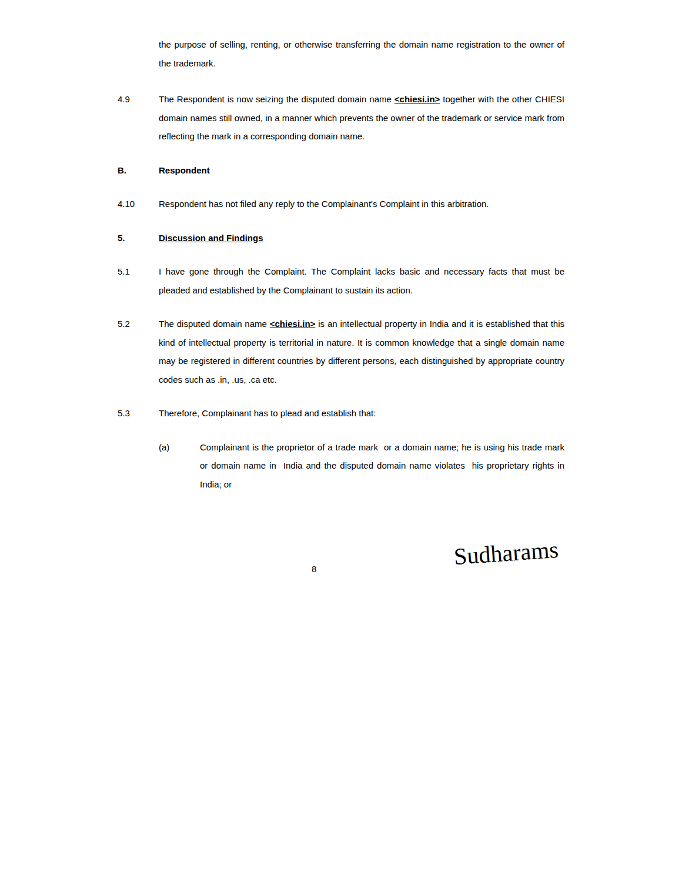the purpose of selling, renting, or otherwise transferring the domain name registration to the owner of the trademark.
4.9
The Respondent is now seizing the disputed domain name <chiesi.in> together with the other CHIESI domain names still owned, in a manner which prevents the owner of the trademark or service mark from reflecting the mark in a corresponding domain name.
B.
Respondent
4.10
Respondent has not filed any reply to the Complainant's Complaint in this arbitration.
5.
Discussion and Findings
5.1
I have gone through the Complaint. The Complaint lacks basic and necessary facts that must be pleaded and established by the Complainant to sustain its action.
5.2
The disputed domain name <chiesi.in> is an intellectual property in India and it is established that this kind of intellectual property is territorial in nature. It is common knowledge that a single domain name may be registered in different countries by different persons, each distinguished by appropriate country codes such as .in, .us, .ca etc.
5.3
Therefore, Complainant has to plead and establish that:
(a)
Complainant is the proprietor of a trade mark or a domain name; he is using his trade mark or domain name in India and the disputed domain name violates his proprietary rights in India; or
8
Sudharams